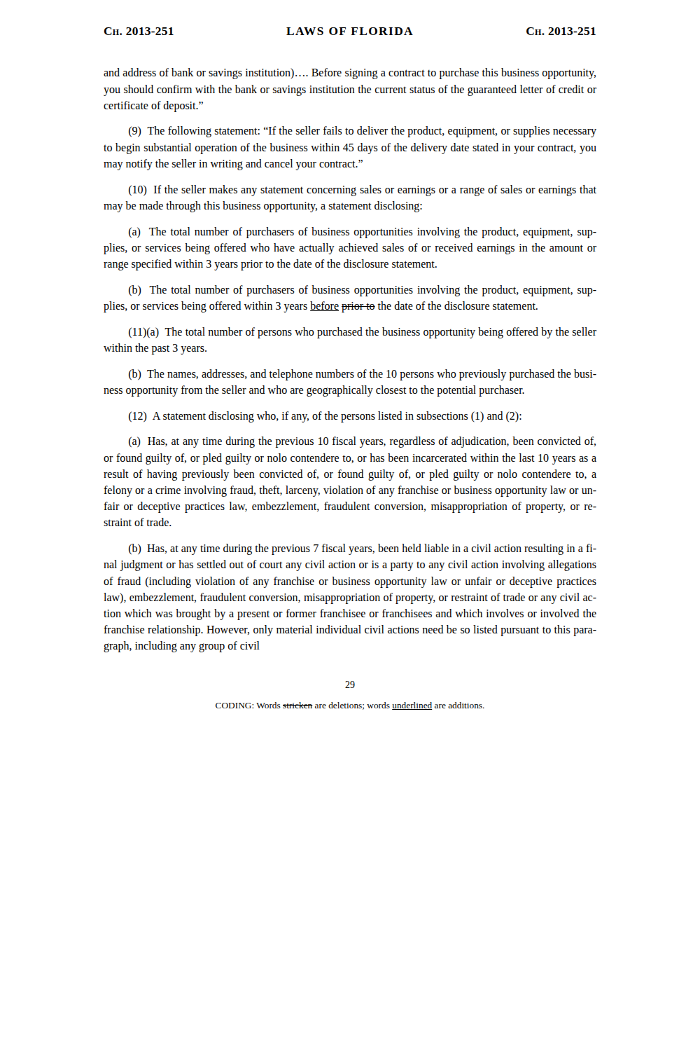Ch. 2013-251 LAWS OF FLORIDA Ch. 2013-251
and address of bank or savings institution)…. Before signing a contract to purchase this business opportunity, you should confirm with the bank or savings institution the current status of the guaranteed letter of credit or certificate of deposit.”
(9) The following statement: “If the seller fails to deliver the product, equipment, or supplies necessary to begin substantial operation of the business within 45 days of the delivery date stated in your contract, you may notify the seller in writing and cancel your contract.”
(10) If the seller makes any statement concerning sales or earnings or a range of sales or earnings that may be made through this business opportunity, a statement disclosing:
(a) The total number of purchasers of business opportunities involving the product, equipment, supplies, or services being offered who have actually achieved sales of or received earnings in the amount or range specified within 3 years prior to the date of the disclosure statement.
(b) The total number of purchasers of business opportunities involving the product, equipment, supplies, or services being offered within 3 years before prior to the date of the disclosure statement.
(11)(a) The total number of persons who purchased the business opportunity being offered by the seller within the past 3 years.
(b) The names, addresses, and telephone numbers of the 10 persons who previously purchased the business opportunity from the seller and who are geographically closest to the potential purchaser.
(12) A statement disclosing who, if any, of the persons listed in subsections (1) and (2):
(a) Has, at any time during the previous 10 fiscal years, regardless of adjudication, been convicted of, or found guilty of, or pled guilty or nolo contendere to, or has been incarcerated within the last 10 years as a result of having previously been convicted of, or found guilty of, or pled guilty or nolo contendere to, a felony or a crime involving fraud, theft, larceny, violation of any franchise or business opportunity law or unfair or deceptive practices law, embezzlement, fraudulent conversion, misappropriation of property, or restraint of trade.
(b) Has, at any time during the previous 7 fiscal years, been held liable in a civil action resulting in a final judgment or has settled out of court any civil action or is a party to any civil action involving allegations of fraud (including violation of any franchise or business opportunity law or unfair or deceptive practices law), embezzlement, fraudulent conversion, misappropriation of property, or restraint of trade or any civil action which was brought by a present or former franchisee or franchisees and which involves or involved the franchise relationship. However, only material individual civil actions need be so listed pursuant to this paragraph, including any group of civil
29
CODING: Words stricken are deletions; words underlined are additions.